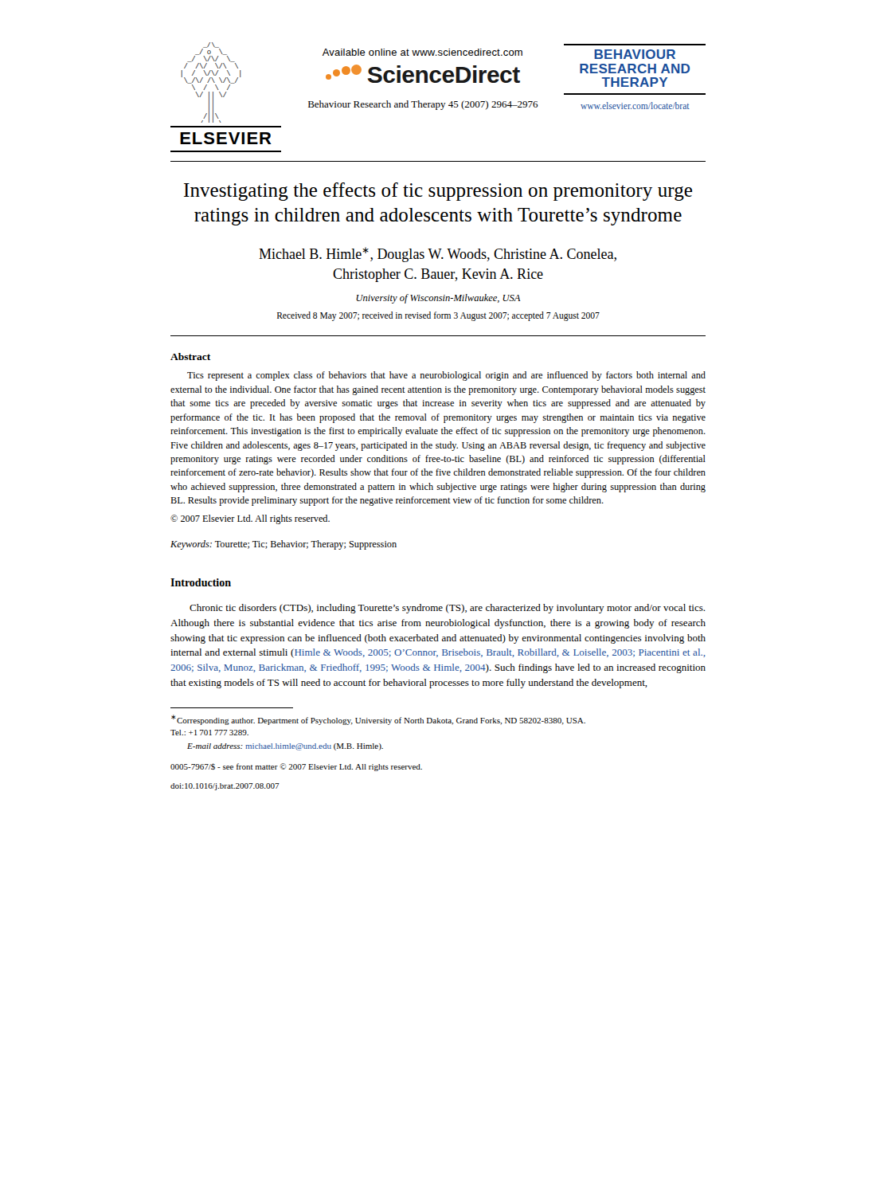_/\_ _/ o \_ _/ \/\/ \_ / /\/ \/\ \ | / \/\/ \ | \_/\/ /\ \/\_/ \ / \ / \/ || \/ || || /||\ /_||_\
ELSEVIER
Available online at www.sciencedirect.com
Science Direct
Behaviour Research and Therapy 45 (2007) 2964–2976
BEHAVIOUR
RESEARCH AND
THERAPY
www.elsevier.com/locate/brat
Investigating the effects of tic suppression on premonitory urge
ratings in children and adolescents with Tourette’s syndrome
Michael B. Himle∗, Douglas W. Woods, Christine A. Conelea,
Christopher C. Bauer, Kevin A. Rice
University of Wisconsin-Milwaukee, USA
Received 8 May 2007; received in revised form 3 August 2007; accepted 7 August 2007
Abstract
Tics represent a complex class of behaviors that have a neurobiological origin and are influenced by factors both internal and external to the individual. One factor that has gained recent attention is the premonitory urge. Contemporary behavioral models suggest that some tics are preceded by aversive somatic urges that increase in severity when tics are suppressed and are attenuated by performance of the tic. It has been proposed that the removal of premonitory urges may strengthen or maintain tics via negative reinforcement. This investigation is the first to empirically evaluate the effect of tic suppression on the premonitory urge phenomenon. Five children and adolescents, ages 8–17 years, participated in the study. Using an ABAB reversal design, tic frequency and subjective premonitory urge ratings were recorded under conditions of free-to-tic baseline (BL) and reinforced tic suppression (differential reinforcement of zero-rate behavior). Results show that four of the five children demonstrated reliable suppression. Of the four children who achieved suppression, three demonstrated a pattern in which subjective urge ratings were higher during suppression than during BL. Results provide preliminary support for the negative reinforcement view of tic function for some children.
© 2007 Elsevier Ltd. All rights reserved.
Keywords: Tourette; Tic; Behavior; Therapy; Suppression
Introduction
Chronic tic disorders (CTDs), including Tourette’s syndrome (TS), are characterized by involuntary motor and/or vocal tics. Although there is substantial evidence that tics arise from neurobiological dysfunction, there is a growing body of research showing that tic expression can be influenced (both exacerbated and attenuated) by environmental contingencies involving both internal and external stimuli (Himle & Woods, 2005; O’Connor, Brisebois, Brault, Robillard, & Loiselle, 2003; Piacentini et al., 2006; Silva, Munoz, Barickman, & Friedhoff, 1995; Woods & Himle, 2004). Such findings have led to an increased recognition that existing models of TS will need to account for behavioral processes to more fully understand the development,
∗Corresponding author. Department of Psychology, University of North Dakota, Grand Forks, ND 58202-8380, USA.
Tel.: +1 701 777 3289.
E-mail address: michael.himle@und.edu (M.B. Himle).
0005-7967/$ - see front matter © 2007 Elsevier Ltd. All rights reserved.
doi:10.1016/j.brat.2007.08.007